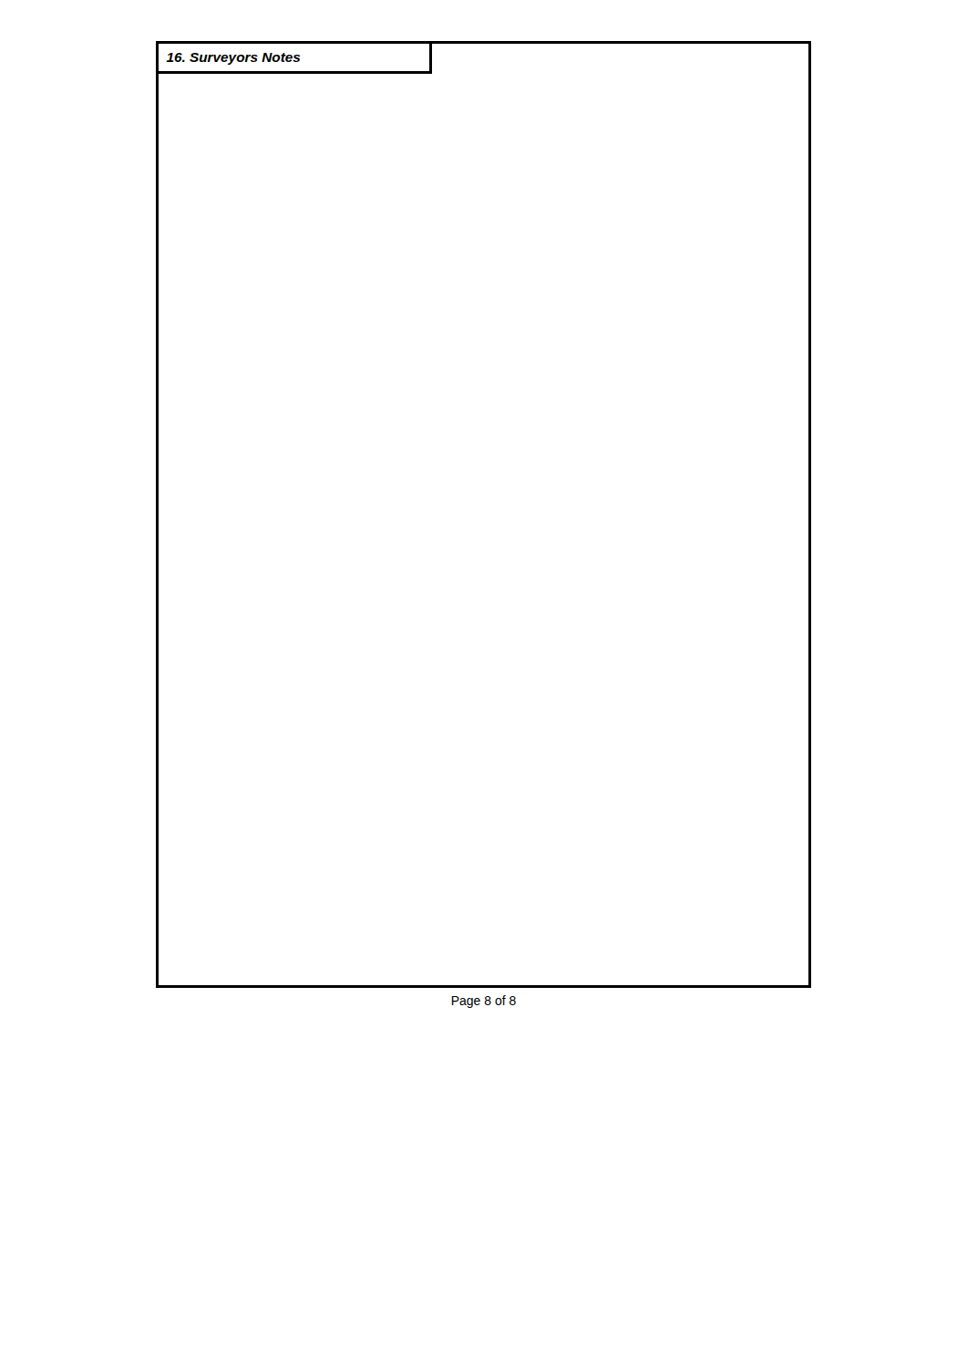16. Surveyors Notes
Page 8 of 8